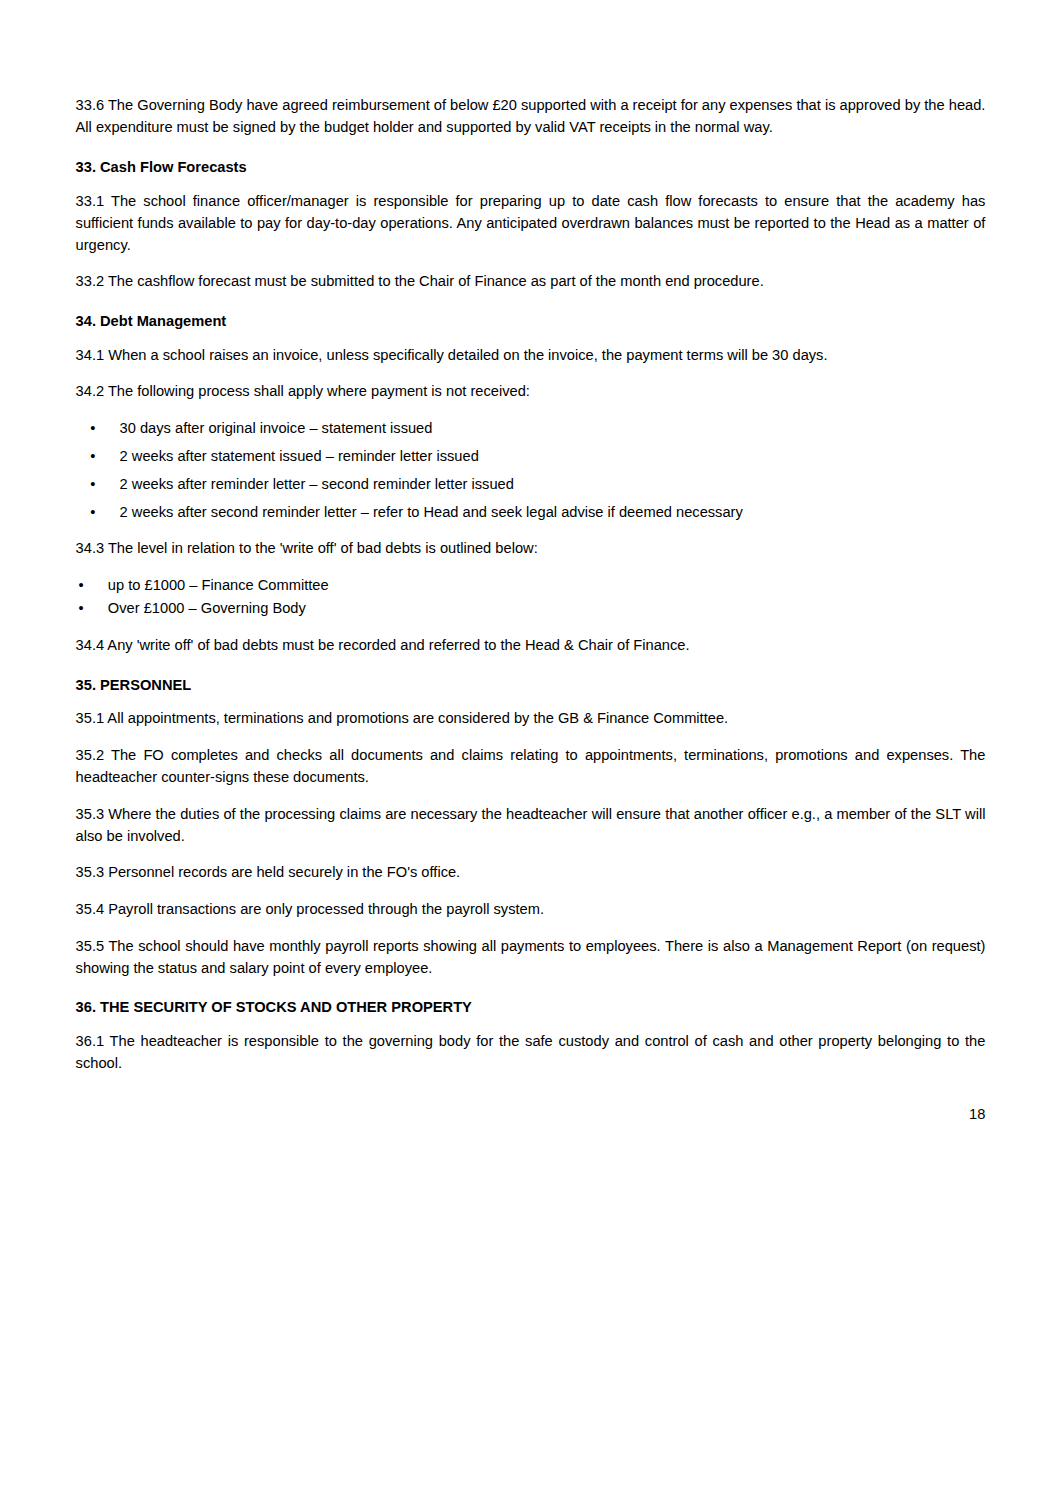33.6 The Governing Body have agreed reimbursement of below £20 supported with a receipt for any expenses that is approved by the head. All expenditure must be signed by the budget holder and supported by valid VAT receipts in the normal way.
33. Cash Flow Forecasts
33.1 The school finance officer/manager is responsible for preparing up to date cash flow forecasts to ensure that the academy has sufficient funds available to pay for day-to-day operations. Any anticipated overdrawn balances must be reported to the Head as a matter of urgency.
33.2 The cashflow forecast must be submitted to the Chair of Finance as part of the month end procedure.
34. Debt Management
34.1 When a school raises an invoice, unless specifically detailed on the invoice, the payment terms will be 30 days.
34.2 The following process shall apply where payment is not received:
30 days after original invoice – statement issued
2 weeks after statement issued – reminder letter issued
2 weeks after reminder letter – second reminder letter issued
2 weeks after second reminder letter – refer to Head and seek legal advise if deemed necessary
34.3 The level in relation to the 'write off' of bad debts is outlined below:
up to £1000 – Finance Committee
Over £1000 – Governing Body
34.4 Any 'write off' of bad debts must be recorded and referred to the Head & Chair of Finance.
35. PERSONNEL
35.1 All appointments, terminations and promotions are considered by the GB & Finance Committee.
35.2 The FO completes and checks all documents and claims relating to appointments, terminations, promotions and expenses. The headteacher counter-signs these documents.
35.3 Where the duties of the processing claims are necessary the headteacher will ensure that another officer e.g., a member of the SLT will also be involved.
35.3 Personnel records are held securely in the FO's office.
35.4 Payroll transactions are only processed through the payroll system.
35.5 The school should have monthly payroll reports showing all payments to employees. There is also a Management Report (on request) showing the status and salary point of every employee.
36. THE SECURITY OF STOCKS AND OTHER PROPERTY
36.1 The headteacher is responsible to the governing body for the safe custody and control of cash and other property belonging to the school.
18